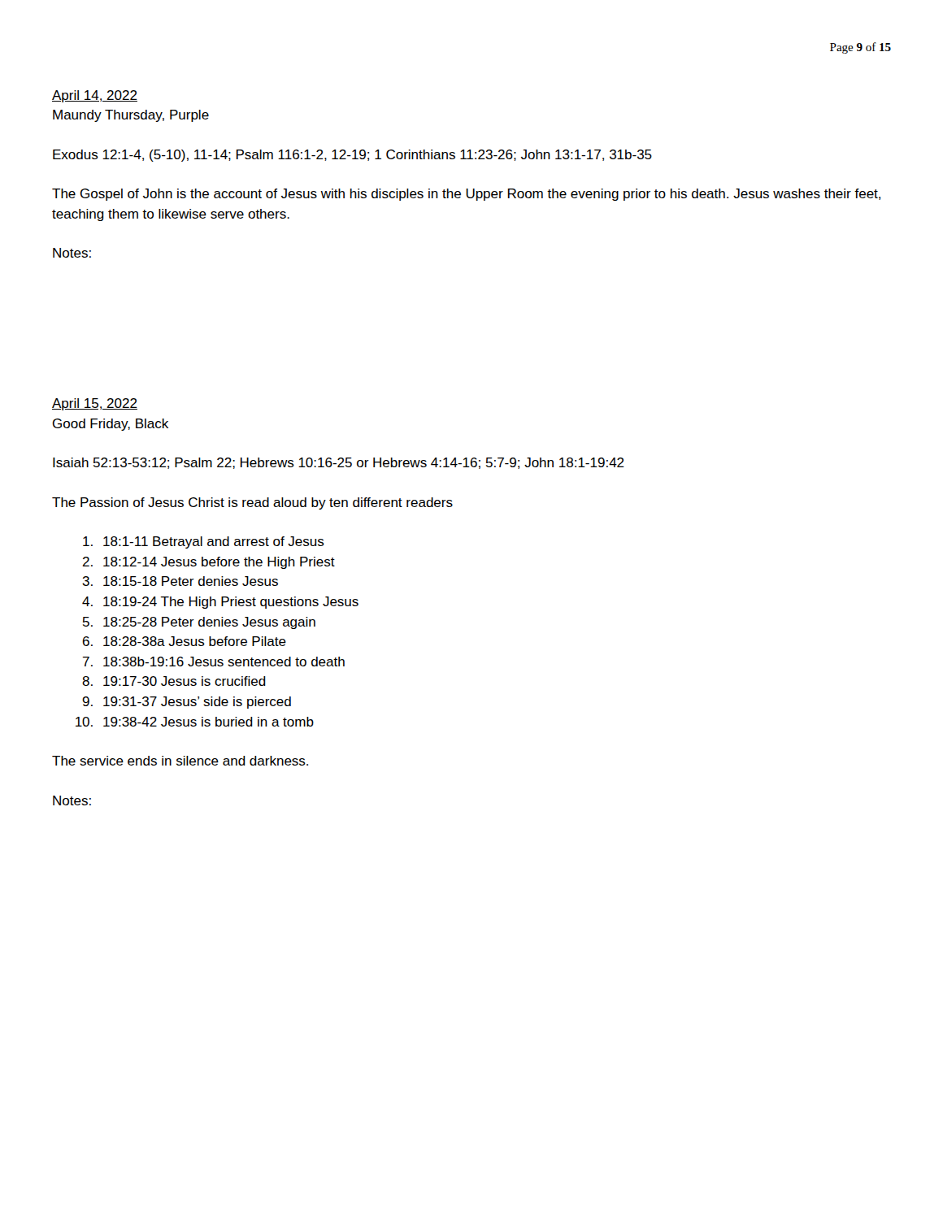Page 9 of 15
April 14, 2022
Maundy Thursday, Purple
Exodus 12:1-4, (5-10), 11-14; Psalm 116:1-2, 12-19; 1 Corinthians 11:23-26; John 13:1-17, 31b-35
The Gospel of John is the account of Jesus with his disciples in the Upper Room the evening prior to his death. Jesus washes their feet, teaching them to likewise serve others.
Notes:
April 15, 2022
Good Friday, Black
Isaiah 52:13-53:12; Psalm 22; Hebrews 10:16-25 or Hebrews 4:14-16; 5:7-9; John 18:1-19:42
The Passion of Jesus Christ is read aloud by ten different readers
18:1-11 Betrayal and arrest of Jesus
18:12-14 Jesus before the High Priest
18:15-18 Peter denies Jesus
18:19-24 The High Priest questions Jesus
18:25-28 Peter denies Jesus again
18:28-38a Jesus before Pilate
18:38b-19:16 Jesus sentenced to death
19:17-30 Jesus is crucified
19:31-37 Jesus’ side is pierced
19:38-42 Jesus is buried in a tomb
The service ends in silence and darkness.
Notes: